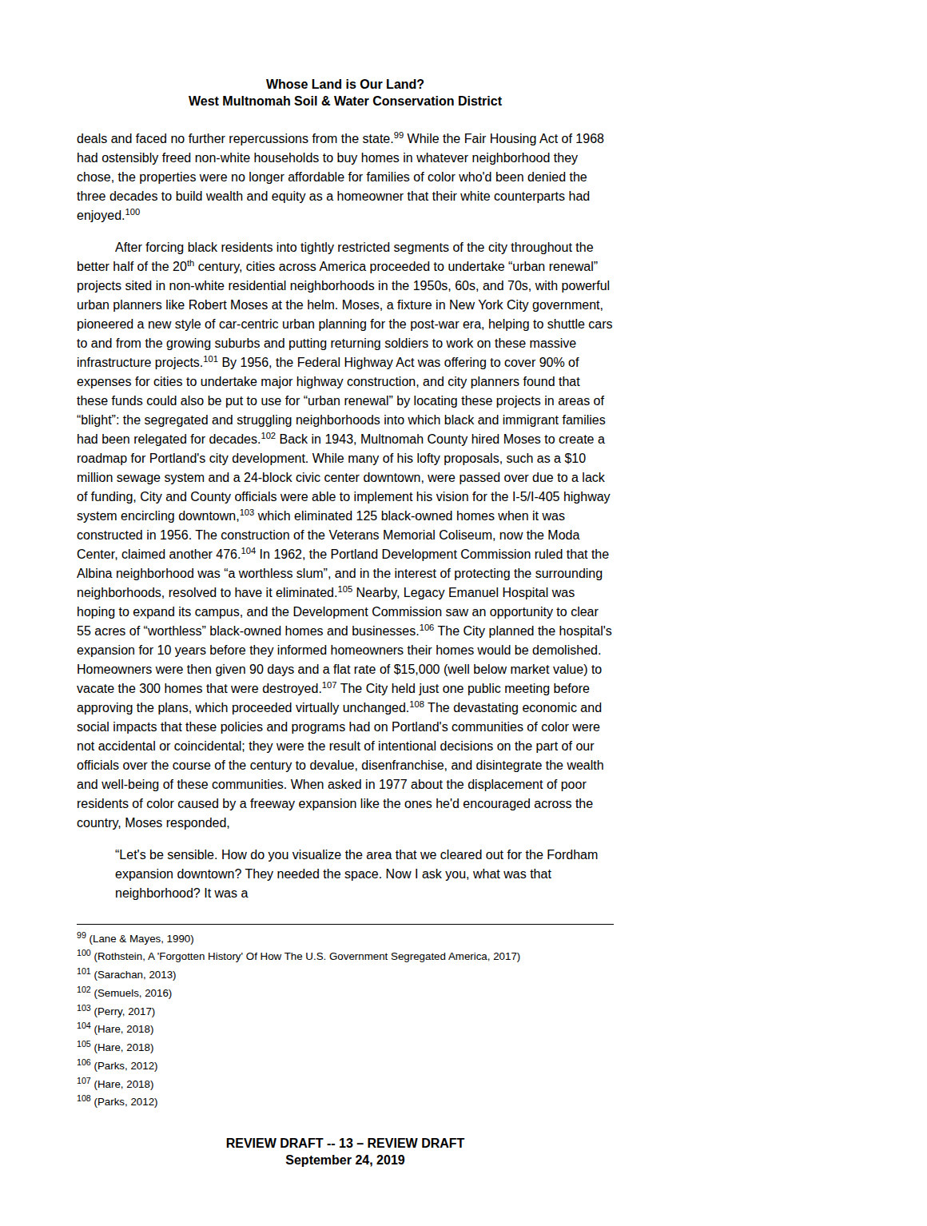Whose Land is Our Land?
West Multnomah Soil & Water Conservation District
deals and faced no further repercussions from the state.99 While the Fair Housing Act of 1968 had ostensibly freed non-white households to buy homes in whatever neighborhood they chose, the properties were no longer affordable for families of color who'd been denied the three decades to build wealth and equity as a homeowner that their white counterparts had enjoyed.100
After forcing black residents into tightly restricted segments of the city throughout the better half of the 20th century, cities across America proceeded to undertake “urban renewal” projects sited in non-white residential neighborhoods in the 1950s, 60s, and 70s, with powerful urban planners like Robert Moses at the helm. Moses, a fixture in New York City government, pioneered a new style of car-centric urban planning for the post-war era, helping to shuttle cars to and from the growing suburbs and putting returning soldiers to work on these massive infrastructure projects.101 By 1956, the Federal Highway Act was offering to cover 90% of expenses for cities to undertake major highway construction, and city planners found that these funds could also be put to use for “urban renewal” by locating these projects in areas of “blight”: the segregated and struggling neighborhoods into which black and immigrant families had been relegated for decades.102 Back in 1943, Multnomah County hired Moses to create a roadmap for Portland's city development. While many of his lofty proposals, such as a $10 million sewage system and a 24-block civic center downtown, were passed over due to a lack of funding, City and County officials were able to implement his vision for the I-5/I-405 highway system encircling downtown,103 which eliminated 125 black-owned homes when it was constructed in 1956. The construction of the Veterans Memorial Coliseum, now the Moda Center, claimed another 476.104 In 1962, the Portland Development Commission ruled that the Albina neighborhood was “a worthless slum”, and in the interest of protecting the surrounding neighborhoods, resolved to have it eliminated.105 Nearby, Legacy Emanuel Hospital was hoping to expand its campus, and the Development Commission saw an opportunity to clear 55 acres of “worthless” black-owned homes and businesses.106 The City planned the hospital's expansion for 10 years before they informed homeowners their homes would be demolished. Homeowners were then given 90 days and a flat rate of $15,000 (well below market value) to vacate the 300 homes that were destroyed.107 The City held just one public meeting before approving the plans, which proceeded virtually unchanged.108 The devastating economic and social impacts that these policies and programs had on Portland's communities of color were not accidental or coincidental; they were the result of intentional decisions on the part of our officials over the course of the century to devalue, disenfranchise, and disintegrate the wealth and well-being of these communities. When asked in 1977 about the displacement of poor residents of color caused by a freeway expansion like the ones he'd encouraged across the country, Moses responded,
“Let's be sensible. How do you visualize the area that we cleared out for the Fordham expansion downtown? They needed the space. Now I ask you, what was that neighborhood? It was a
99(Lane & Mayes, 1990)
100(Rothstein, A 'Forgotten History' Of How The U.S. Government Segregated America, 2017)
101(Sarachan, 2013)
102(Semuels, 2016)
103(Perry, 2017)
104(Hare, 2018)
105(Hare, 2018)
106(Parks, 2012)
107(Hare, 2018)
108(Parks, 2012)
REVIEW DRAFT -- 13 – REVIEW DRAFT
September 24, 2019